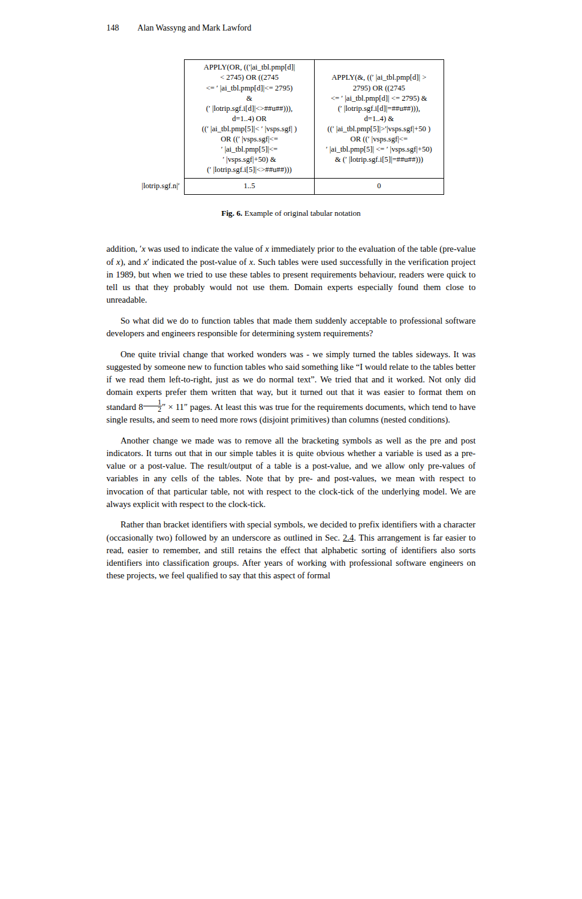148 Alan Wassyng and Mark Lawford
| | APPLY(OR, ((′/ai_tbl.pmp[d]/ < 2745) OR ((2745 <= ′ /ai_tbl.pmp[d]/<= 2795) & (′ /lotrip.sgf.i[d]/<>##u##))), d=1..4) OR ((′ /ai_tbl.pmp[5]/< ′ /vsps.sgf/ ) OR ((′ /vsps.sgf/<= ′ /ai_tbl.pmp[5]/<= ′ /vsps.sgf/+50) & (′ /lotrip.sgf.i[5]/<>##u##))) | APPLY(&, ((′ /ai_tbl.pmp[d]/ > 2795) OR ((2745 <= ′ /ai_tbl.pmp[d]/ <= 2795) & (′ /lotrip.sgf.i[d]/=##u##))), d=1..4) & ((′ /ai_tbl.pmp[5]/>′/vsps.sgf/+50 ) OR ((′ /vsps.sgf/<= ′ /ai_tbl.pmp[5]/ <= ′ /vsps.sgf/+50) & (′ /lotrip.sgf.i[5]/=##u##))) |
| /lotrip.sgf.n/′ | 1..5 | 0 |
Fig. 6. Example of original tabular notation
addition, ′x was used to indicate the value of x immediately prior to the evaluation of the table (pre-value of x), and x′ indicated the post-value of x. Such tables were used successfully in the verification project in 1989, but when we tried to use these tables to present requirements behaviour, readers were quick to tell us that they probably would not use them. Domain experts especially found them close to unreadable.
So what did we do to function tables that made them suddenly acceptable to professional software developers and engineers responsible for determining system requirements?
One quite trivial change that worked wonders was - we simply turned the tables sideways. It was suggested by someone new to function tables who said something like “I would relate to the tables better if we read them left-to-right, just as we do normal text”. We tried that and it worked. Not only did domain experts prefer them written that way, but it turned out that it was easier to format them on standard 812″ × 11″ pages. At least this was true for the requirements documents, which tend to have single results, and seem to need more rows (disjoint primitives) than columns (nested conditions).
Another change we made was to remove all the bracketing symbols as well as the pre and post indicators. It turns out that in our simple tables it is quite obvious whether a variable is used as a pre-value or a post-value. The result/output of a table is a post-value, and we allow only pre-values of variables in any cells of the tables. Note that by pre- and post-values, we mean with respect to invocation of that particular table, not with respect to the clock-tick of the underlying model. We are always explicit with respect to the clock-tick.
Rather than bracket identifiers with special symbols, we decided to prefix identifiers with a character (occasionally two) followed by an underscore as outlined in Sec. 2.4. This arrangement is far easier to read, easier to remember, and still retains the effect that alphabetic sorting of identifiers also sorts identifiers into classification groups. After years of working with professional software engineers on these projects, we feel qualified to say that this aspect of formal